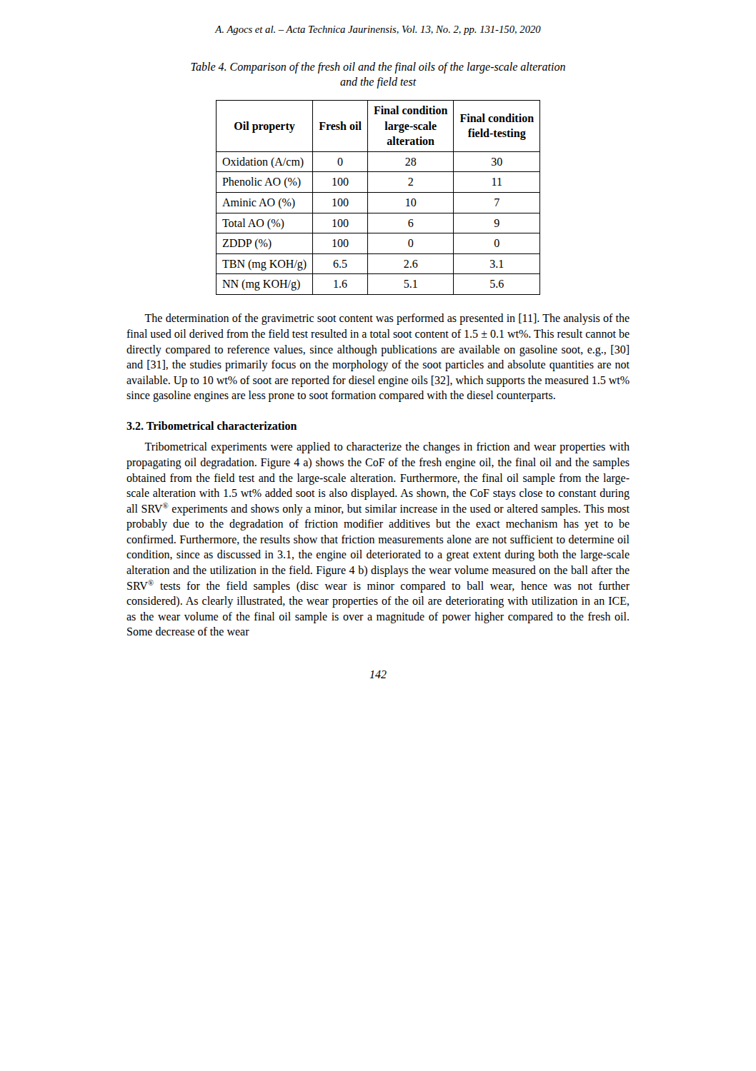A. Agocs et al. – Acta Technica Jaurinensis, Vol. 13, No. 2, pp. 131-150, 2020
Table 4. Comparison of the fresh oil and the final oils of the large-scale alteration
and the field test
| Oil property | Fresh oil | Final condition large-scale alteration | Final condition field-testing |
| --- | --- | --- | --- |
| Oxidation (A/cm) | 0 | 28 | 30 |
| Phenolic AO (%) | 100 | 2 | 11 |
| Aminic AO (%) | 100 | 10 | 7 |
| Total AO (%) | 100 | 6 | 9 |
| ZDDP (%) | 100 | 0 | 0 |
| TBN (mg KOH/g) | 6.5 | 2.6 | 3.1 |
| NN (mg KOH/g) | 1.6 | 5.1 | 5.6 |
The determination of the gravimetric soot content was performed as presented in [11]. The analysis of the final used oil derived from the field test resulted in a total soot content of 1.5 ± 0.1 wt%. This result cannot be directly compared to reference values, since although publications are available on gasoline soot, e.g., [30] and [31], the studies primarily focus on the morphology of the soot particles and absolute quantities are not available. Up to 10 wt% of soot are reported for diesel engine oils [32], which supports the measured 1.5 wt% since gasoline engines are less prone to soot formation compared with the diesel counterparts.
3.2. Tribometrical characterization
Tribometrical experiments were applied to characterize the changes in friction and wear properties with propagating oil degradation. Figure 4 a) shows the CoF of the fresh engine oil, the final oil and the samples obtained from the field test and the large-scale alteration. Furthermore, the final oil sample from the large-scale alteration with 1.5 wt% added soot is also displayed. As shown, the CoF stays close to constant during all SRV® experiments and shows only a minor, but similar increase in the used or altered samples. This most probably due to the degradation of friction modifier additives but the exact mechanism has yet to be confirmed. Furthermore, the results show that friction measurements alone are not sufficient to determine oil condition, since as discussed in 3.1, the engine oil deteriorated to a great extent during both the large-scale alteration and the utilization in the field. Figure 4 b) displays the wear volume measured on the ball after the SRV® tests for the field samples (disc wear is minor compared to ball wear, hence was not further considered). As clearly illustrated, the wear properties of the oil are deteriorating with utilization in an ICE, as the wear volume of the final oil sample is over a magnitude of power higher compared to the fresh oil. Some decrease of the wear
142